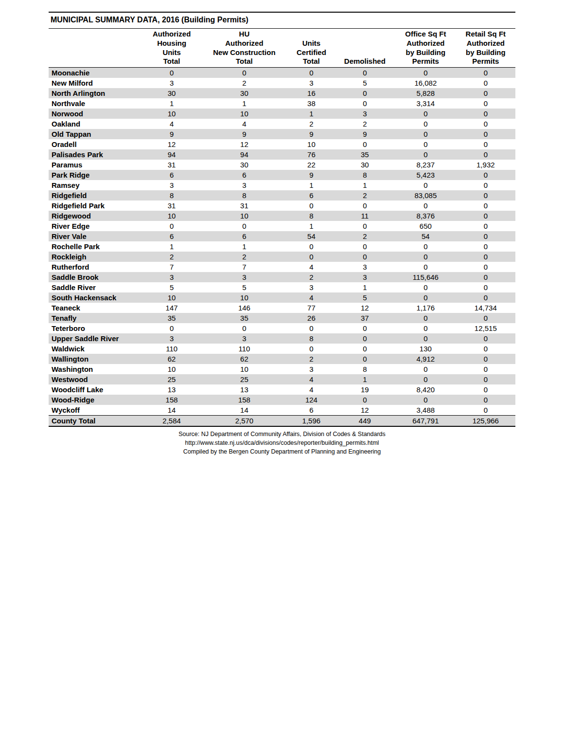MUNICIPAL SUMMARY DATA, 2016 (Building Permits)
| | Authorized Housing Units Total | HU Authorized New Construction Total | Units Certified Total | Demolished | Office Sq Ft Authorized by Building Permits | Retail Sq Ft Authorized by Building Permits |
| --- | --- | --- | --- | --- | --- | --- |
| Moonachie | 0 | 0 | 0 | 0 | 0 | 0 |
| New Milford | 3 | 2 | 3 | 5 | 16,082 | 0 |
| North Arlington | 30 | 30 | 16 | 0 | 5,828 | 0 |
| Northvale | 1 | 1 | 38 | 0 | 3,314 | 0 |
| Norwood | 10 | 10 | 1 | 3 | 0 | 0 |
| Oakland | 4 | 4 | 2 | 2 | 0 | 0 |
| Old Tappan | 9 | 9 | 9 | 9 | 0 | 0 |
| Oradell | 12 | 12 | 10 | 0 | 0 | 0 |
| Palisades Park | 94 | 94 | 76 | 35 | 0 | 0 |
| Paramus | 31 | 30 | 22 | 30 | 8,237 | 1,932 |
| Park Ridge | 6 | 6 | 9 | 8 | 5,423 | 0 |
| Ramsey | 3 | 3 | 1 | 1 | 0 | 0 |
| Ridgefield | 8 | 8 | 6 | 2 | 83,085 | 0 |
| Ridgefield Park | 31 | 31 | 0 | 0 | 0 | 0 |
| Ridgewood | 10 | 10 | 8 | 11 | 8,376 | 0 |
| River Edge | 0 | 0 | 1 | 0 | 650 | 0 |
| River Vale | 6 | 6 | 54 | 2 | 54 | 0 |
| Rochelle Park | 1 | 1 | 0 | 0 | 0 | 0 |
| Rockleigh | 2 | 2 | 0 | 0 | 0 | 0 |
| Rutherford | 7 | 7 | 4 | 3 | 0 | 0 |
| Saddle Brook | 3 | 3 | 2 | 3 | 115,646 | 0 |
| Saddle River | 5 | 5 | 3 | 1 | 0 | 0 |
| South Hackensack | 10 | 10 | 4 | 5 | 0 | 0 |
| Teaneck | 147 | 146 | 77 | 12 | 1,176 | 14,734 |
| Tenafly | 35 | 35 | 26 | 37 | 0 | 0 |
| Teterboro | 0 | 0 | 0 | 0 | 0 | 12,515 |
| Upper Saddle River | 3 | 3 | 8 | 0 | 0 | 0 |
| Waldwick | 110 | 110 | 0 | 0 | 130 | 0 |
| Wallington | 62 | 62 | 2 | 0 | 4,912 | 0 |
| Washington | 10 | 10 | 3 | 8 | 0 | 0 |
| Westwood | 25 | 25 | 4 | 1 | 0 | 0 |
| Woodcliff Lake | 13 | 13 | 4 | 19 | 8,420 | 0 |
| Wood-Ridge | 158 | 158 | 124 | 0 | 0 | 0 |
| Wyckoff | 14 | 14 | 6 | 12 | 3,488 | 0 |
| County Total | 2,584 | 2,570 | 1,596 | 449 | 647,791 | 125,966 |
Source: NJ Department of Community Affairs, Division of Codes & Standards
http://www.state.nj.us/dca/divisions/codes/reporter/building_permits.html
Compiled by the Bergen County Department of Planning and Engineering